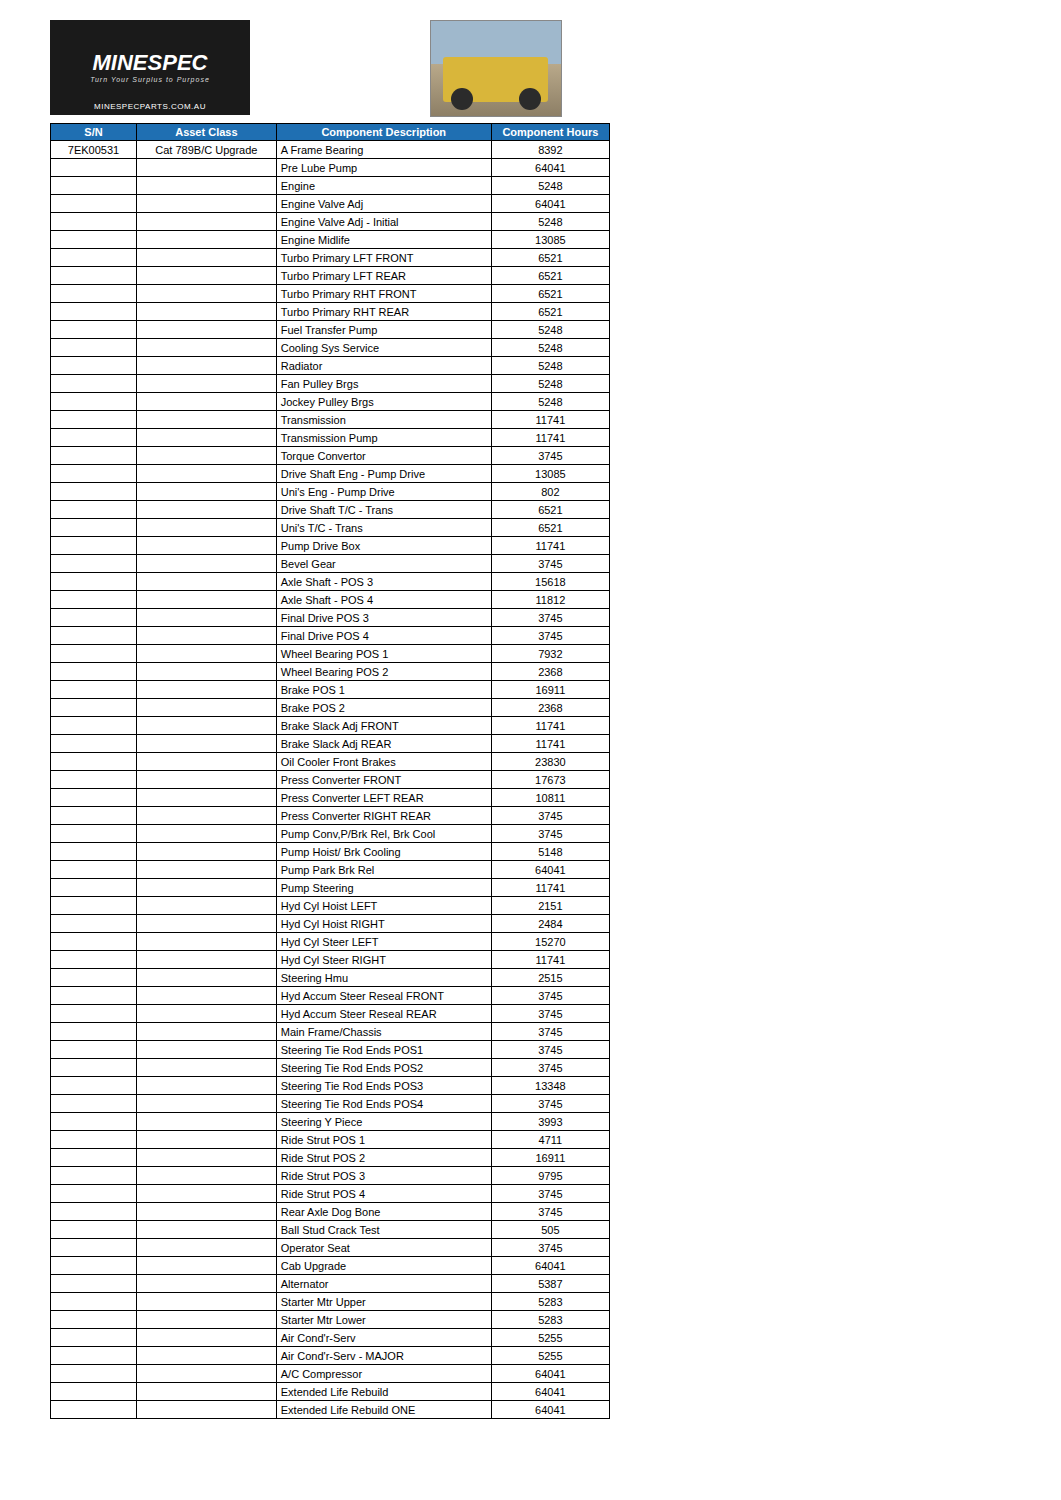MINESPEC
Turn Your Surplus to Purpose
MINESPECPARTS.COM.AU
| S/N | Asset Class | Component Description | Component Hours |
| --- | --- | --- | --- |
| 7EK00531 | Cat 789B/C Upgrade | A Frame Bearing | 8392 |
| | | Pre Lube Pump | 64041 |
| | | Engine | 5248 |
| | | Engine Valve Adj | 64041 |
| | | Engine Valve Adj - Initial | 5248 |
| | | Engine Midlife | 13085 |
| | | Turbo Primary LFT FRONT | 6521 |
| | | Turbo Primary LFT REAR | 6521 |
| | | Turbo Primary RHT FRONT | 6521 |
| | | Turbo Primary RHT REAR | 6521 |
| | | Fuel Transfer Pump | 5248 |
| | | Cooling Sys Service | 5248 |
| | | Radiator | 5248 |
| | | Fan Pulley Brgs | 5248 |
| | | Jockey Pulley Brgs | 5248 |
| | | Transmission | 11741 |
| | | Transmission Pump | 11741 |
| | | Torque Convertor | 3745 |
| | | Drive Shaft Eng - Pump Drive | 13085 |
| | | Uni's Eng - Pump Drive | 802 |
| | | Drive Shaft T/C - Trans | 6521 |
| | | Uni's T/C - Trans | 6521 |
| | | Pump Drive Box | 11741 |
| | | Bevel Gear | 3745 |
| | | Axle Shaft - POS 3 | 15618 |
| | | Axle Shaft - POS 4 | 11812 |
| | | Final Drive POS 3 | 3745 |
| | | Final Drive POS 4 | 3745 |
| | | Wheel Bearing POS 1 | 7932 |
| | | Wheel Bearing POS 2 | 2368 |
| | | Brake POS 1 | 16911 |
| | | Brake POS 2 | 2368 |
| | | Brake Slack Adj FRONT | 11741 |
| | | Brake Slack Adj REAR | 11741 |
| | | Oil Cooler Front Brakes | 23830 |
| | | Press Converter FRONT | 17673 |
| | | Press Converter LEFT REAR | 10811 |
| | | Press Converter RIGHT REAR | 3745 |
| | | Pump Conv,P/Brk Rel, Brk Cool | 3745 |
| | | Pump Hoist/ Brk Cooling | 5148 |
| | | Pump Park Brk Rel | 64041 |
| | | Pump Steering | 11741 |
| | | Hyd Cyl Hoist LEFT | 2151 |
| | | Hyd Cyl Hoist RIGHT | 2484 |
| | | Hyd Cyl Steer LEFT | 15270 |
| | | Hyd Cyl Steer RIGHT | 11741 |
| | | Steering Hmu | 2515 |
| | | Hyd Accum Steer Reseal FRONT | 3745 |
| | | Hyd Accum Steer Reseal REAR | 3745 |
| | | Main Frame/Chassis | 3745 |
| | | Steering Tie Rod Ends POS1 | 3745 |
| | | Steering Tie Rod Ends POS2 | 3745 |
| | | Steering Tie Rod Ends POS3 | 13348 |
| | | Steering Tie Rod Ends POS4 | 3745 |
| | | Steering Y Piece | 3993 |
| | | Ride Strut POS 1 | 4711 |
| | | Ride Strut POS 2 | 16911 |
| | | Ride Strut POS 3 | 9795 |
| | | Ride Strut POS 4 | 3745 |
| | | Rear Axle Dog Bone | 3745 |
| | | Ball Stud Crack Test | 505 |
| | | Operator Seat | 3745 |
| | | Cab Upgrade | 64041 |
| | | Alternator | 5387 |
| | | Starter Mtr Upper | 5283 |
| | | Starter Mtr Lower | 5283 |
| | | Air Cond'r-Serv | 5255 |
| | | Air Cond'r-Serv - MAJOR | 5255 |
| | | A/C Compressor | 64041 |
| | | Extended Life Rebuild | 64041 |
| | | Extended Life Rebuild ONE | 64041 |